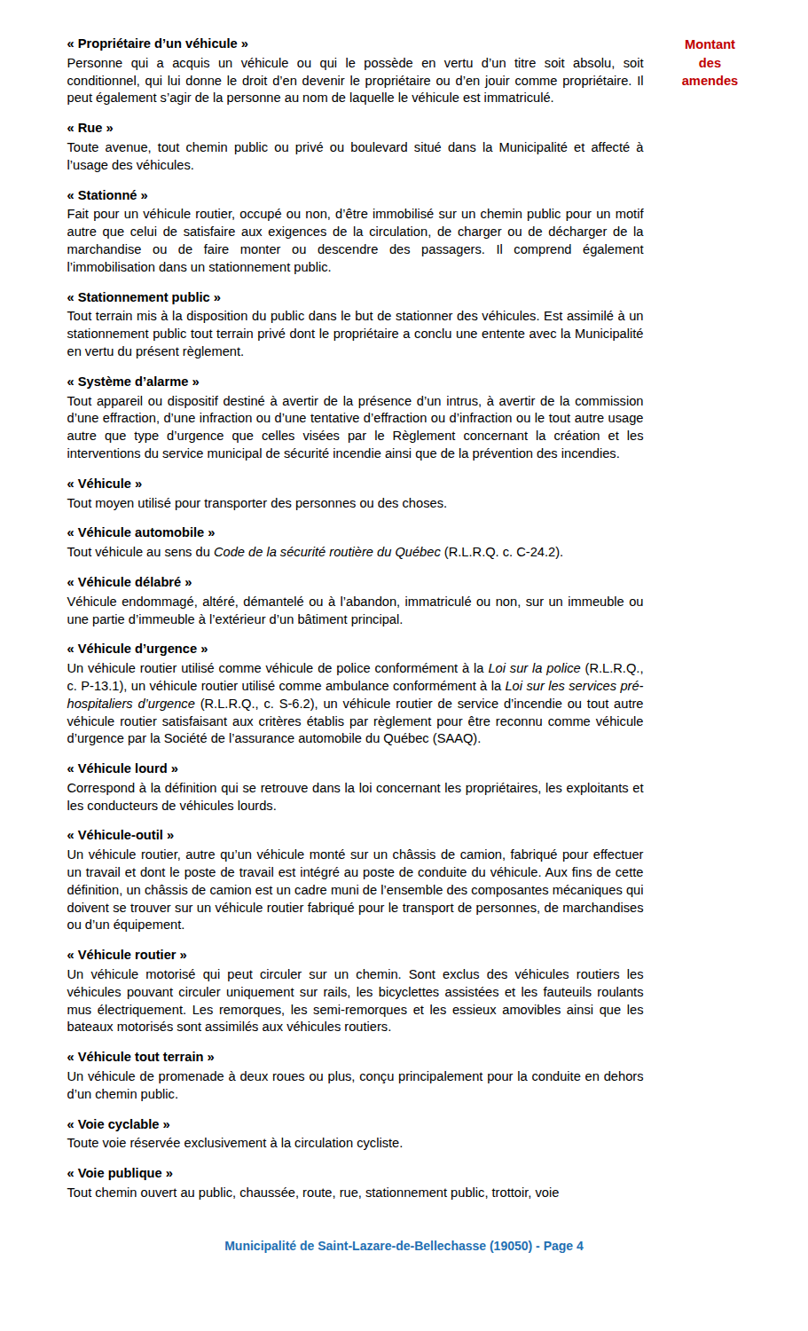Montant
des
amendes
« Propriétaire d’un véhicule »
Personne qui a acquis un véhicule ou qui le possède en vertu d’un titre soit absolu, soit conditionnel, qui lui donne le droit d’en devenir le propriétaire ou d’en jouir comme propriétaire. Il peut également s’agir de la personne au nom de laquelle le véhicule est immatriculé.
« Rue »
Toute avenue, tout chemin public ou privé ou boulevard situé dans la Municipalité et affecté à l’usage des véhicules.
« Stationné »
Fait pour un véhicule routier, occupé ou non, d’être immobilisé sur un chemin public pour un motif autre que celui de satisfaire aux exigences de la circulation, de charger ou de décharger de la marchandise ou de faire monter ou descendre des passagers. Il comprend également l’immobilisation dans un stationnement public.
« Stationnement public »
Tout terrain mis à la disposition du public dans le but de stationner des véhicules. Est assimilé à un stationnement public tout terrain privé dont le propriétaire a conclu une entente avec la Municipalité en vertu du présent règlement.
« Système d’alarme »
Tout appareil ou dispositif destiné à avertir de la présence d’un intrus, à avertir de la commission d’une effraction, d’une infraction ou d’une tentative d’effraction ou d’infraction ou le tout autre usage autre que type d’urgence que celles visées par le Règlement concernant la création et les interventions du service municipal de sécurité incendie ainsi que de la prévention des incendies.
« Véhicule »
Tout moyen utilisé pour transporter des personnes ou des choses.
« Véhicule automobile »
Tout véhicule au sens du Code de la sécurité routière du Québec (R.L.R.Q. c. C-24.2).
« Véhicule délabré »
Véhicule endommagé, altéré, démantelé ou à l’abandon, immatriculé ou non, sur un immeuble ou une partie d’immeuble à l’extérieur d’un bâtiment principal.
« Véhicule d’urgence »
Un véhicule routier utilisé comme véhicule de police conformément à la Loi sur la police (R.L.R.Q., c. P-13.1), un véhicule routier utilisé comme ambulance conformément à la Loi sur les services pré-hospitaliers d’urgence (R.L.R.Q., c. S-6.2), un véhicule routier de service d’incendie ou tout autre véhicule routier satisfaisant aux critères établis par règlement pour être reconnu comme véhicule d’urgence par la Société de l’assurance automobile du Québec (SAAQ).
« Véhicule lourd »
Correspond à la définition qui se retrouve dans la loi concernant les propriétaires, les exploitants et les conducteurs de véhicules lourds.
« Véhicule-outil »
Un véhicule routier, autre qu’un véhicule monté sur un châssis de camion, fabriqué pour effectuer un travail et dont le poste de travail est intégré au poste de conduite du véhicule. Aux fins de cette définition, un châssis de camion est un cadre muni de l’ensemble des composantes mécaniques qui doivent se trouver sur un véhicule routier fabriqué pour le transport de personnes, de marchandises ou d’un équipement.
« Véhicule routier »
Un véhicule motorisé qui peut circuler sur un chemin. Sont exclus des véhicules routiers les véhicules pouvant circuler uniquement sur rails, les bicyclettes assistées et les fauteuils roulants mus électriquement. Les remorques, les semi-remorques et les essieux amovibles ainsi que les bateaux motorisés sont assimilés aux véhicules routiers.
« Véhicule tout terrain »
Un véhicule de promenade à deux roues ou plus, conçu principalement pour la conduite en dehors d’un chemin public.
« Voie cyclable »
Toute voie réservée exclusivement à la circulation cycliste.
« Voie publique »
Tout chemin ouvert au public, chaussée, route, rue, stationnement public, trottoir, voie
Municipalité de Saint-Lazare-de-Bellechasse (19050) - Page 4